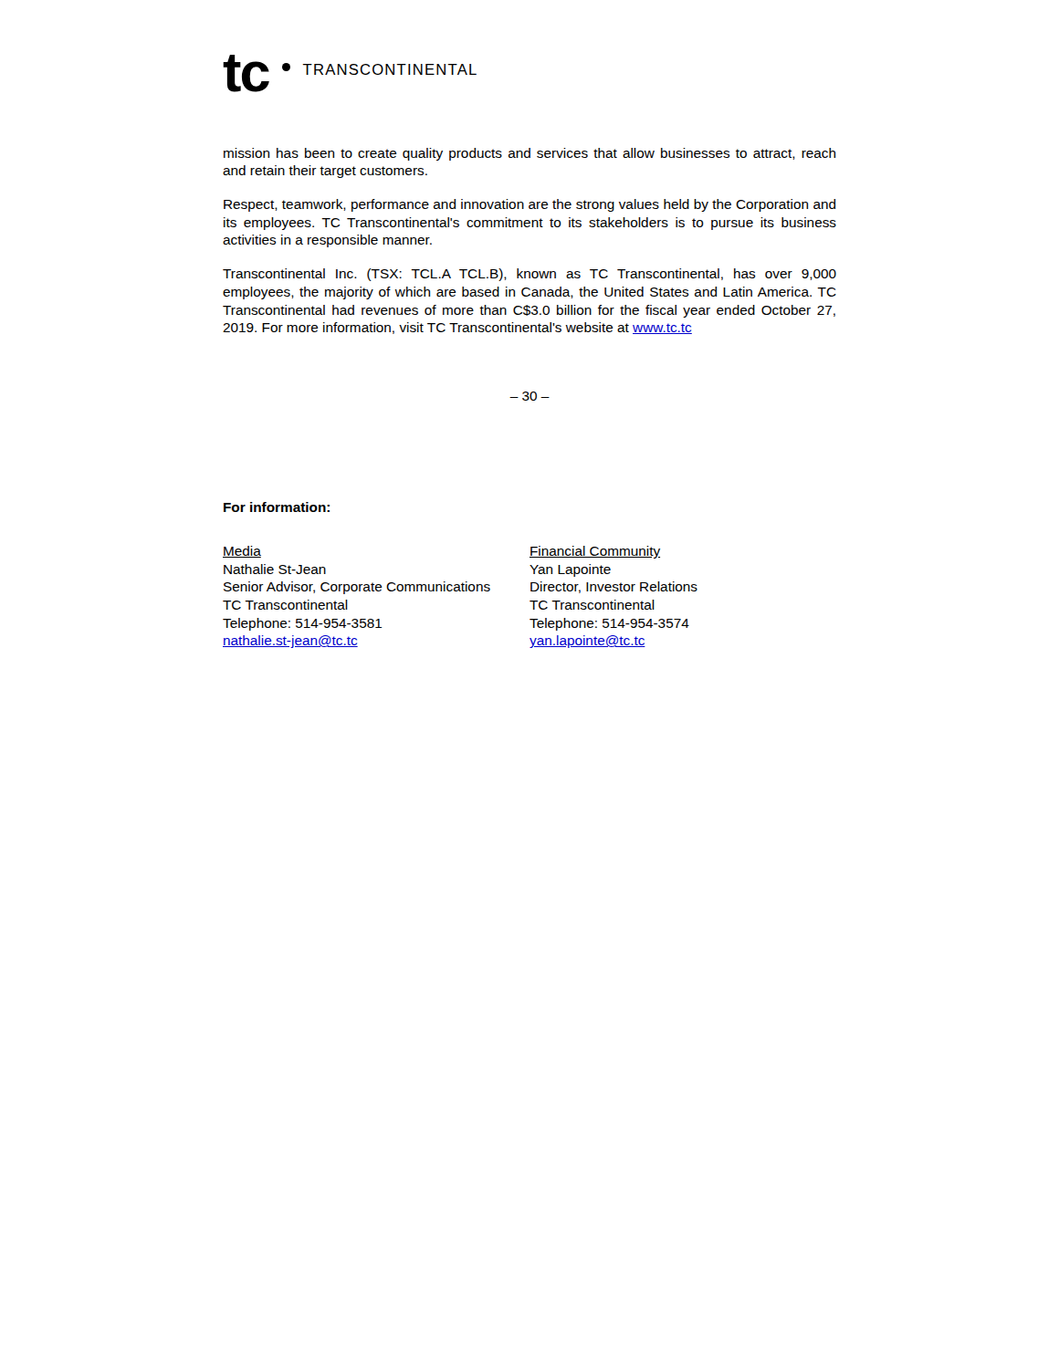tc TRANSCONTINENTAL
mission has been to create quality products and services that allow businesses to attract, reach and retain their target customers.
Respect, teamwork, performance and innovation are the strong values held by the Corporation and its employees. TC Transcontinental's commitment to its stakeholders is to pursue its business activities in a responsible manner.
Transcontinental Inc. (TSX: TCL.A TCL.B), known as TC Transcontinental, has over 9,000 employees, the majority of which are based in Canada, the United States and Latin America. TC Transcontinental had revenues of more than C$3.0 billion for the fiscal year ended October 27, 2019. For more information, visit TC Transcontinental's website at www.tc.tc
– 30 –
For information:
| Media Nathalie St-Jean Senior Advisor, Corporate Communications TC Transcontinental Telephone: 514-954-3581 nathalie.st-jean@tc.tc | Financial Community Yan Lapointe Director, Investor Relations TC Transcontinental Telephone: 514-954-3574 yan.lapointe@tc.tc |